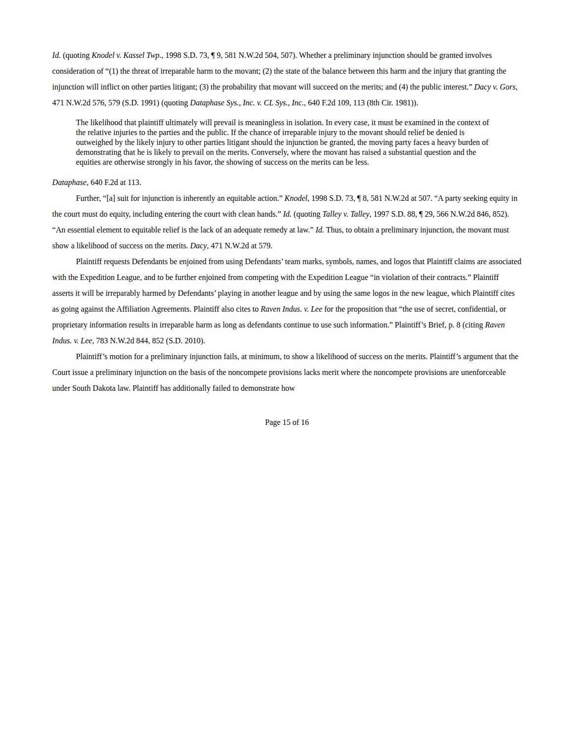Id. (quoting Knodel v. Kassel Twp., 1998 S.D. 73, ¶ 9, 581 N.W.2d 504, 507). Whether a preliminary injunction should be granted involves consideration of “(1) the threat of irreparable harm to the movant; (2) the state of the balance between this harm and the injury that granting the injunction will inflict on other parties litigant; (3) the probability that movant will succeed on the merits; and (4) the public interest.” Dacy v. Gors, 471 N.W.2d 576, 579 (S.D. 1991) (quoting Dataphase Sys., Inc. v. CL Sys., Inc., 640 F.2d 109, 113 (8th Cir. 1981)).
The likelihood that plaintiff ultimately will prevail is meaningless in isolation. In every case, it must be examined in the context of the relative injuries to the parties and the public. If the chance of irreparable injury to the movant should relief be denied is outweighed by the likely injury to other parties litigant should the injunction be granted, the moving party faces a heavy burden of demonstrating that he is likely to prevail on the merits. Conversely, where the movant has raised a substantial question and the equities are otherwise strongly in his favor, the showing of success on the merits can be less.
Dataphase, 640 F.2d at 113.
Further, “[a] suit for injunction is inherently an equitable action.” Knodel, 1998 S.D. 73, ¶ 8, 581 N.W.2d at 507. “A party seeking equity in the court must do equity, including entering the court with clean hands.” Id. (quoting Talley v. Talley, 1997 S.D. 88, ¶ 29, 566 N.W.2d 846, 852). “An essential element to equitable relief is the lack of an adequate remedy at law.” Id. Thus, to obtain a preliminary injunction, the movant must show a likelihood of success on the merits. Dacy, 471 N.W.2d at 579.
Plaintiff requests Defendants be enjoined from using Defendants’ team marks, symbols, names, and logos that Plaintiff claims are associated with the Expedition League, and to be further enjoined from competing with the Expedition League “in violation of their contracts.” Plaintiff asserts it will be irreparably harmed by Defendants’ playing in another league and by using the same logos in the new league, which Plaintiff cites as going against the Affiliation Agreements. Plaintiff also cites to Raven Indus. v. Lee for the proposition that “the use of secret, confidential, or proprietary information results in irreparable harm as long as defendants continue to use such information.” Plaintiff’s Brief, p. 8 (citing Raven Indus. v. Lee, 783 N.W.2d 844, 852 (S.D. 2010).
Plaintiff’s motion for a preliminary injunction fails, at minimum, to show a likelihood of success on the merits. Plaintiff’s argument that the Court issue a preliminary injunction on the basis of the noncompete provisions lacks merit where the noncompete provisions are unenforceable under South Dakota law. Plaintiff has additionally failed to demonstrate how
Page 15 of 16